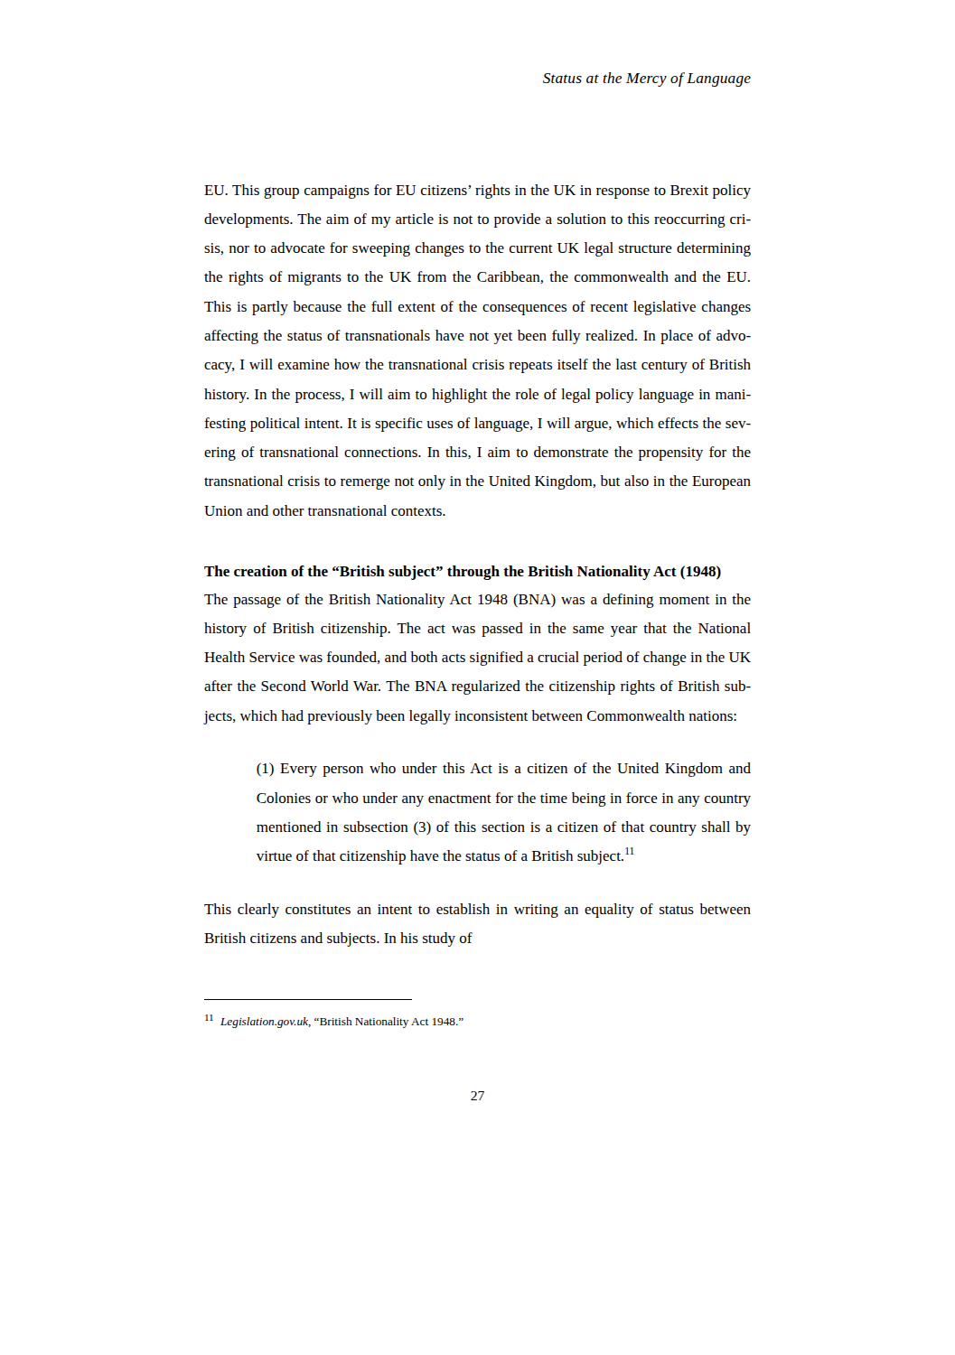Status at the Mercy of Language
EU. This group campaigns for EU citizens’ rights in the UK in response to Brexit policy developments. The aim of my article is not to provide a solution to this reoccurring crisis, nor to advocate for sweeping changes to the current UK legal structure determining the rights of migrants to the UK from the Caribbean, the commonwealth and the EU. This is partly because the full extent of the consequences of recent legislative changes affecting the status of transnationals have not yet been fully realized. In place of advocacy, I will examine how the transnational crisis repeats itself the last century of British history. In the process, I will aim to highlight the role of legal policy language in manifesting political intent. It is specific uses of language, I will argue, which effects the severing of transnational connections. In this, I aim to demonstrate the propensity for the transnational crisis to remerge not only in the United Kingdom, but also in the European Union and other transnational contexts.
The creation of the “British subject” through the British Nationality Act (1948)
The passage of the British Nationality Act 1948 (BNA) was a defining moment in the history of British citizenship. The act was passed in the same year that the National Health Service was founded, and both acts signified a crucial period of change in the UK after the Second World War. The BNA regularized the citizenship rights of British subjects, which had previously been legally inconsistent between Commonwealth nations:
(1) Every person who under this Act is a citizen of the United Kingdom and Colonies or who under any enactment for the time being in force in any country mentioned in subsection (3) of this section is a citizen of that country shall by virtue of that citizenship have the status of a British subject.11
This clearly constitutes an intent to establish in writing an equality of status between British citizens and subjects. In his study of
11 Legislation.gov.uk, “British Nationality Act 1948.”
27